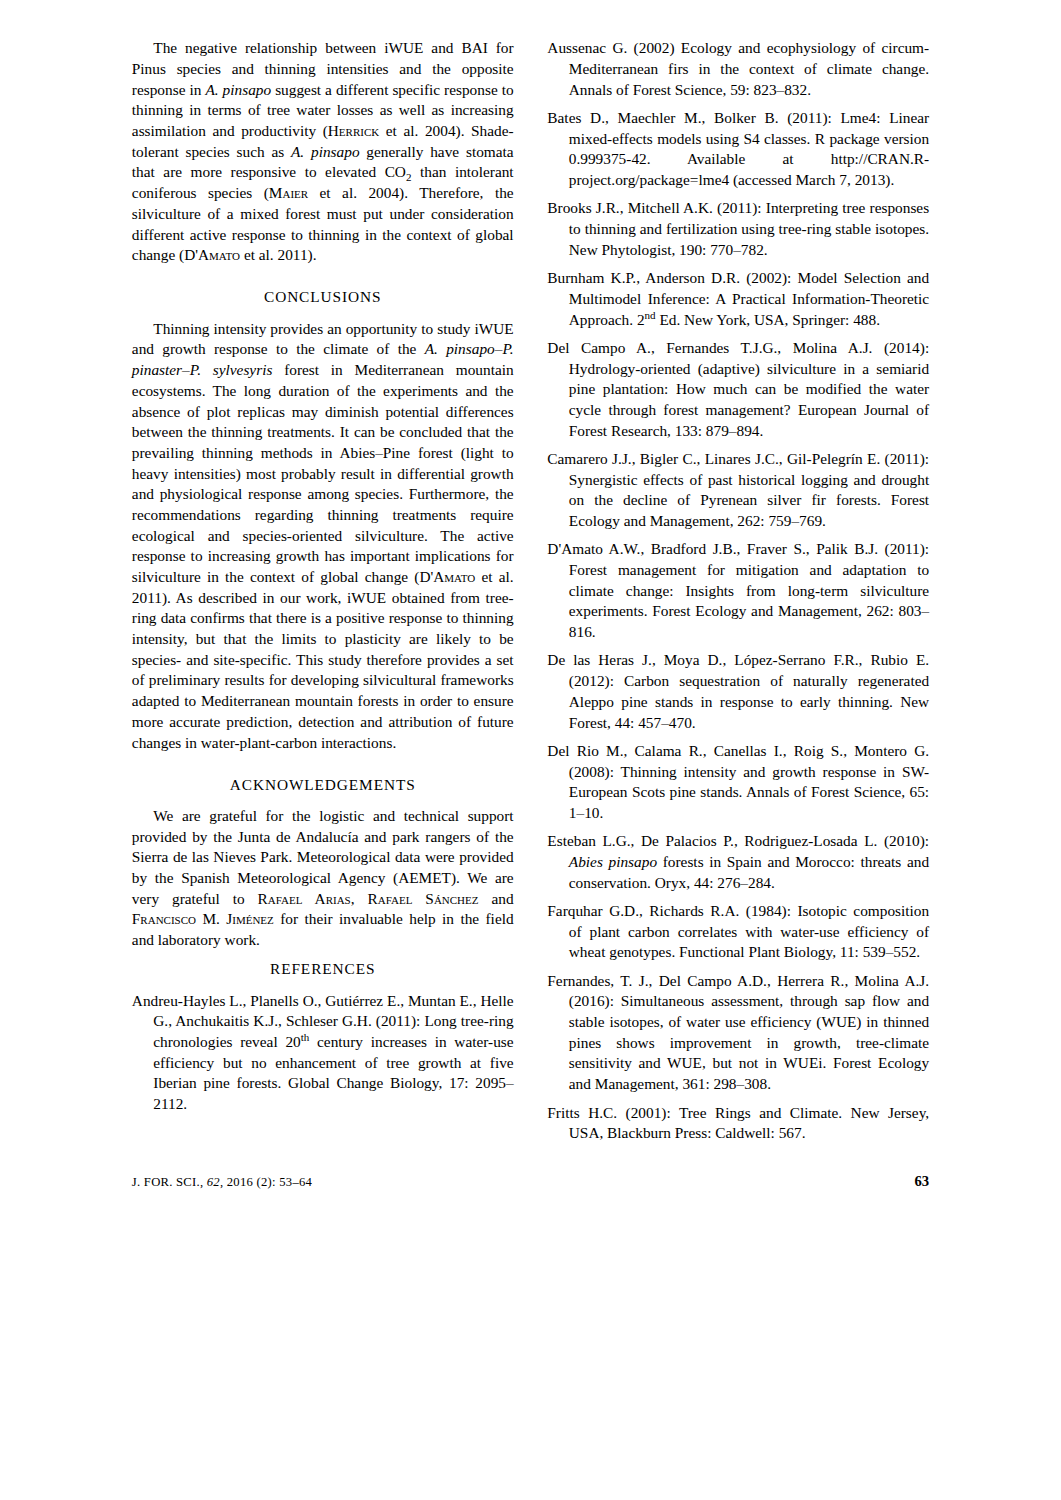The negative relationship between iWUE and BAI for Pinus species and thinning intensities and the opposite response in A. pinsapo suggest a different specific response to thinning in terms of tree water losses as well as increasing assimilation and productivity (Herrick et al. 2004). Shade-tolerant species such as A. pinsapo generally have stomata that are more responsive to elevated CO2 than intolerant coniferous species (Maier et al. 2004). Therefore, the silviculture of a mixed forest must put under consideration different active response to thinning in the context of global change (D'Amato et al. 2011).
Conclusions
Thinning intensity provides an opportunity to study iWUE and growth response to the climate of the A. pinsapo–P. pinaster–P. sylvesyris forest in Mediterranean mountain ecosystems. The long duration of the experiments and the absence of plot replicas may diminish potential differences between the thinning treatments. It can be concluded that the prevailing thinning methods in Abies–Pine forest (light to heavy intensities) most probably result in differential growth and physiological response among species. Furthermore, the recommendations regarding thinning treatments require ecological and species-oriented silviculture. The active response to increasing growth has important implications for silviculture in the context of global change (D'Amato et al. 2011). As described in our work, iWUE obtained from tree-ring data confirms that there is a positive response to thinning intensity, but that the limits to plasticity are likely to be species- and site-specific. This study therefore provides a set of preliminary results for developing silvicultural frameworks adapted to Mediterranean mountain forests in order to ensure more accurate prediction, detection and attribution of future changes in water-plant-carbon interactions.
Acknowledgements
We are grateful for the logistic and technical support provided by the Junta de Andalucía and park rangers of the Sierra de las Nieves Park. Meteorological data were provided by the Spanish Meteorological Agency (AEMET). We are very grateful to Rafael Arias, Rafael Sánchez and Francisco M. Jiménez for their invaluable help in the field and laboratory work.
References
Andreu-Hayles L., Planells O., Gutiérrez E., Muntan E., Helle G., Anchukaitis K.J., Schleser G.H. (2011): Long tree-ring chronologies reveal 20th century increases in water-use efficiency but no enhancement of tree growth at five Iberian pine forests. Global Change Biology, 17: 2095–2112.
Aussenac G. (2002) Ecology and ecophysiology of circum-Mediterranean firs in the context of climate change. Annals of Forest Science, 59: 823–832.
Bates D., Maechler M., Bolker B. (2011): Lme4: Linear mixed-effects models using S4 classes. R package version 0.999375-42. Available at http://CRAN.R-project.org/package=lme4 (accessed March 7, 2013).
Brooks J.R., Mitchell A.K. (2011): Interpreting tree responses to thinning and fertilization using tree-ring stable isotopes. New Phytologist, 190: 770–782.
Burnham K.P., Anderson D.R. (2002): Model Selection and Multimodel Inference: A Practical Information-Theoretic Approach. 2nd Ed. New York, USA, Springer: 488.
Del Campo A., Fernandes T.J.G., Molina A.J. (2014): Hydrology-oriented (adaptive) silviculture in a semiarid pine plantation: How much can be modified the water cycle through forest management? European Journal of Forest Research, 133: 879–894.
Camarero J.J., Bigler C., Linares J.C., Gil-Pelegrín E. (2011): Synergistic effects of past historical logging and drought on the decline of Pyrenean silver fir forests. Forest Ecology and Management, 262: 759–769.
D'Amato A.W., Bradford J.B., Fraver S., Palik B.J. (2011): Forest management for mitigation and adaptation to climate change: Insights from long-term silviculture experiments. Forest Ecology and Management, 262: 803–816.
De las Heras J., Moya D., López-Serrano F.R., Rubio E. (2012): Carbon sequestration of naturally regenerated Aleppo pine stands in response to early thinning. New Forest, 44: 457–470.
Del Rio M., Calama R., Canellas I., Roig S., Montero G. (2008): Thinning intensity and growth response in SW-European Scots pine stands. Annals of Forest Science, 65: 1–10.
Esteban L.G., De Palacios P., Rodriguez-Losada L. (2010): Abies pinsapo forests in Spain and Morocco: threats and conservation. Oryx, 44: 276–284.
Farquhar G.D., Richards R.A. (1984): Isotopic composition of plant carbon correlates with water-use efficiency of wheat genotypes. Functional Plant Biology, 11: 539–552.
Fernandes, T. J., Del Campo A.D., Herrera R., Molina A.J. (2016): Simultaneous assessment, through sap flow and stable isotopes, of water use efficiency (WUE) in thinned pines shows improvement in growth, tree-climate sensitivity and WUE, but not in WUEi. Forest Ecology and Management, 361: 298–308.
Fritts H.C. (2001): Tree Rings and Climate. New Jersey, USA, Blackburn Press: Caldwell: 567.
J. FOR. SCI., 62, 2016 (2): 53–64
63